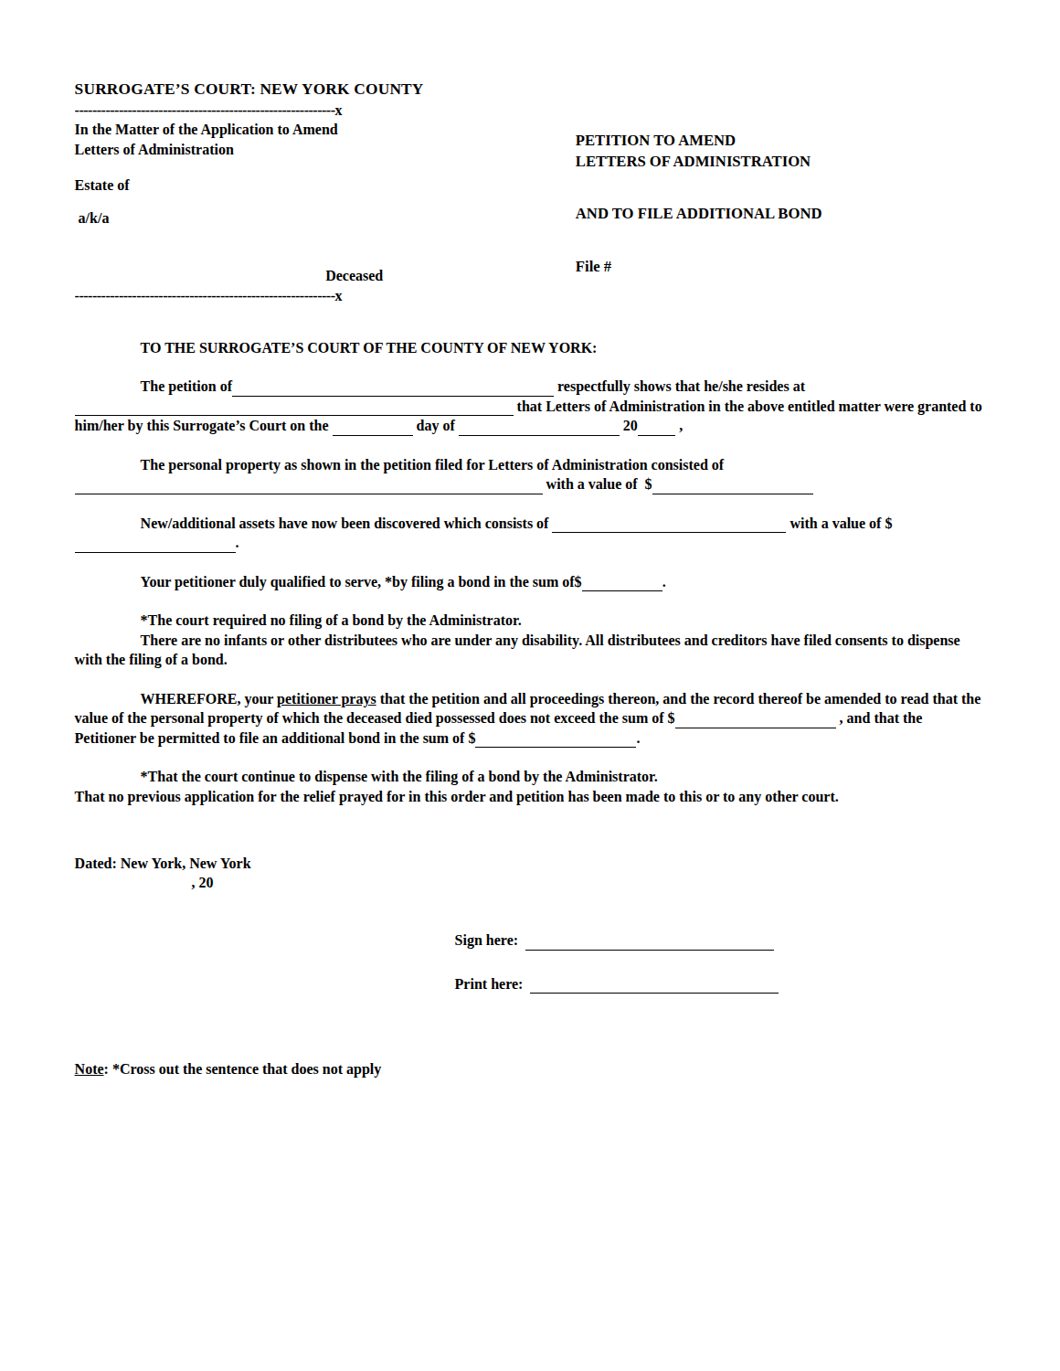| SURROGATE’S COURT: NEW YORK COUNTY -----------------------------------------------------------x In the Matter of the Application to Amend Letters of Administration Estate of a/k/a Deceased -----------------------------------------------------------x | PETITION TO AMEND LETTERS OF ADMINISTRATION AND TO FILE ADDITIONAL BOND File # |
TO THE SURROGATE’S COURT OF THE COUNTY OF NEW YORK:
The petition of respectfully shows that he/she resides at that Letters of Administration in the above entitled matter were granted to him/her by this Surrogate’s Court on the day of 20 ,
The personal property as shown in the petition filed for Letters of Administration consisted of with a value of $
New/additional assets have now been discovered which consists of with a value of $ .
Your petitioner duly qualified to serve, *by filing a bond in the sum of$ .
*The court required no filing of a bond by the Administrator.
There are no infants or other distributees who are under any disability. All distributees and creditors have filed consents to dispense with the filing of a bond.
WHEREFORE, your petitioner prays that the petition and all proceedings thereon, and the record thereof be amended to read that the value of the personal property of which the deceased died possessed does not exceed the sum of $ , and that the Petitioner be permitted to file an additional bond in the sum of $ .
*That the court continue to dispense with the filing of a bond by the Administrator.
That no previous application for the relief prayed for in this order and petition has been made to this or to any other court.
Dated: New York, New York
, 20
Sign here:
Print here:
Note: *Cross out the sentence that does not apply